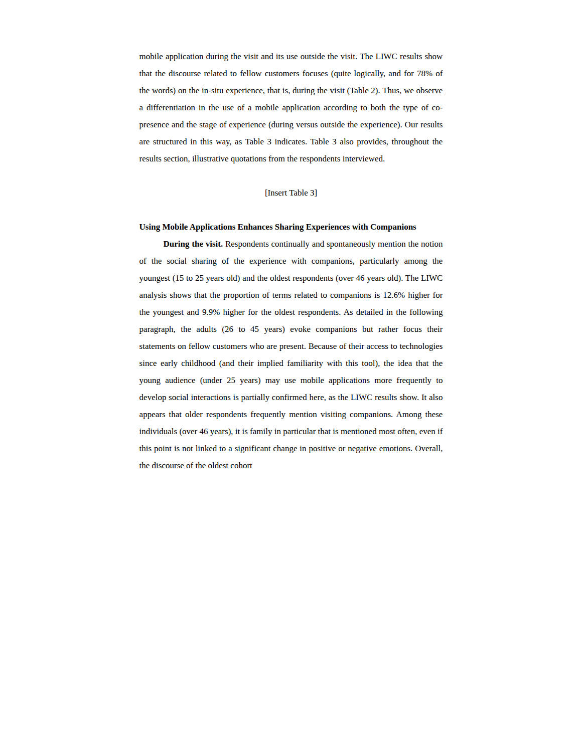mobile application during the visit and its use outside the visit. The LIWC results show that the discourse related to fellow customers focuses (quite logically, and for 78% of the words) on the in-situ experience, that is, during the visit (Table 2). Thus, we observe a differentiation in the use of a mobile application according to both the type of co-presence and the stage of experience (during versus outside the experience). Our results are structured in this way, as Table 3 indicates. Table 3 also provides, throughout the results section, illustrative quotations from the respondents interviewed.
[Insert Table 3]
Using Mobile Applications Enhances Sharing Experiences with Companions
During the visit. Respondents continually and spontaneously mention the notion of the social sharing of the experience with companions, particularly among the youngest (15 to 25 years old) and the oldest respondents (over 46 years old). The LIWC analysis shows that the proportion of terms related to companions is 12.6% higher for the youngest and 9.9% higher for the oldest respondents. As detailed in the following paragraph, the adults (26 to 45 years) evoke companions but rather focus their statements on fellow customers who are present. Because of their access to technologies since early childhood (and their implied familiarity with this tool), the idea that the young audience (under 25 years) may use mobile applications more frequently to develop social interactions is partially confirmed here, as the LIWC results show. It also appears that older respondents frequently mention visiting companions. Among these individuals (over 46 years), it is family in particular that is mentioned most often, even if this point is not linked to a significant change in positive or negative emotions. Overall, the discourse of the oldest cohort